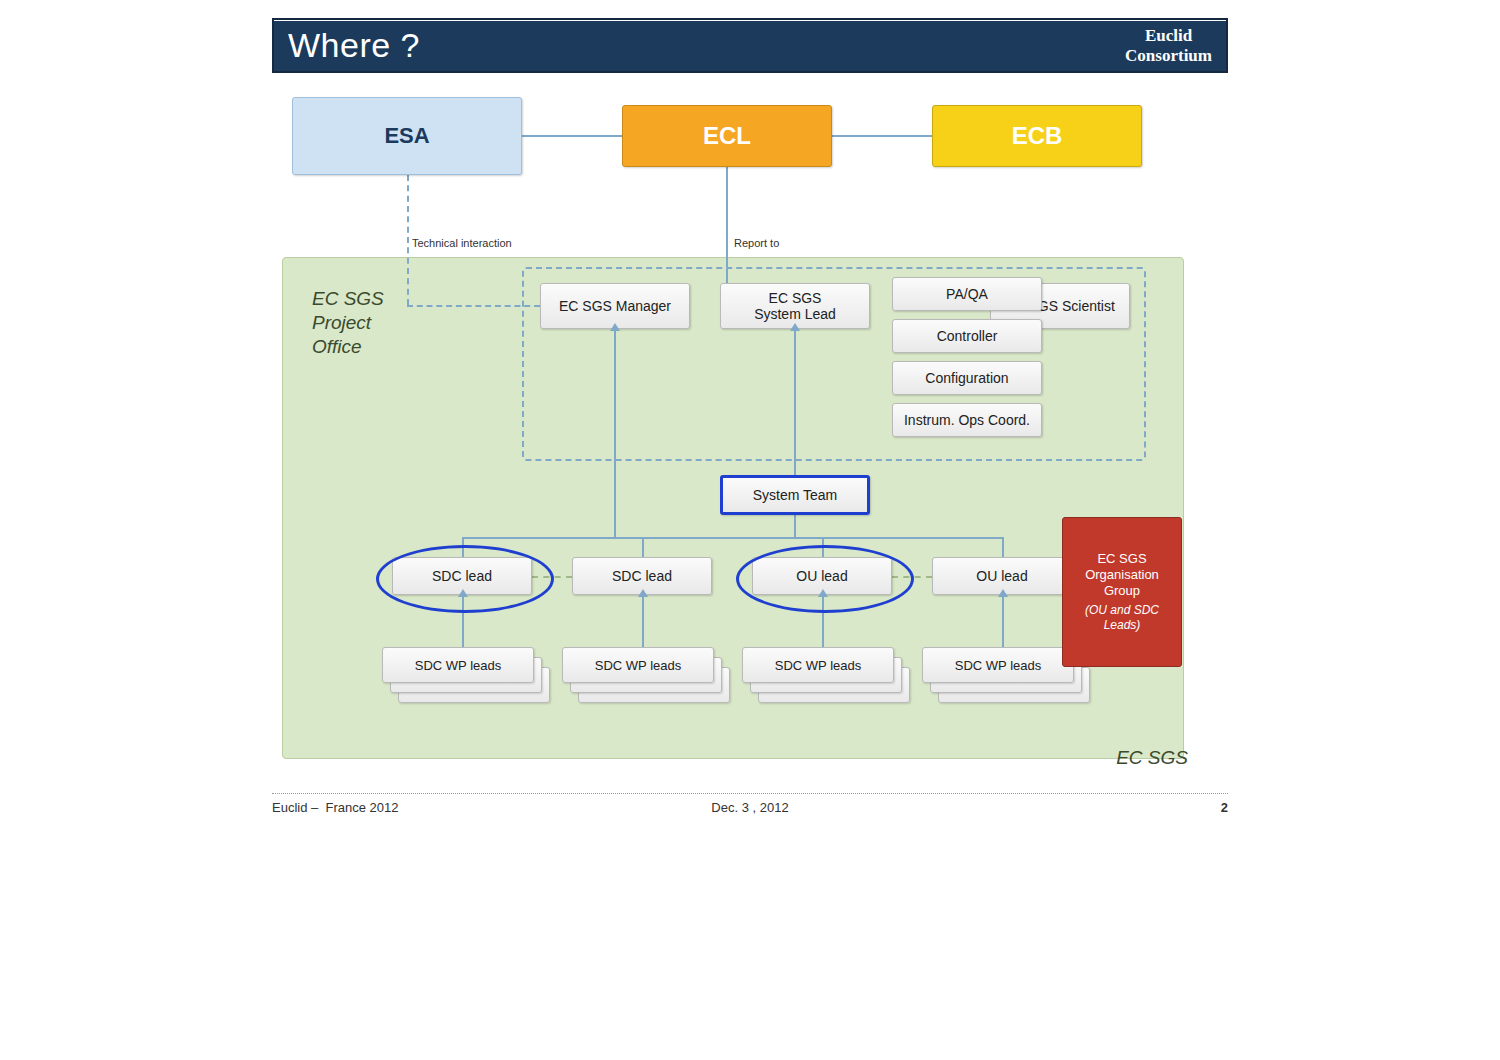Where ?
Euclid
Consortium
ESA
ECL
ECB
EC SGS
Project
Office
EC SGS
Technical interaction
Report to
EC SGS Manager
EC SGS
System Lead
EC SGS Scientist
PA/QA
Controller
Configuration
Instrum. Ops Coord.
System Team
SDC lead
SDC lead
OU lead
OU lead
SDC WP leads
SDC WP leads
SDC WP leads
SDC WP leads
EC SGS
Organisation
Group (OU and SDC Leads)
Euclid – France 2012
Dec. 3 , 2012
2